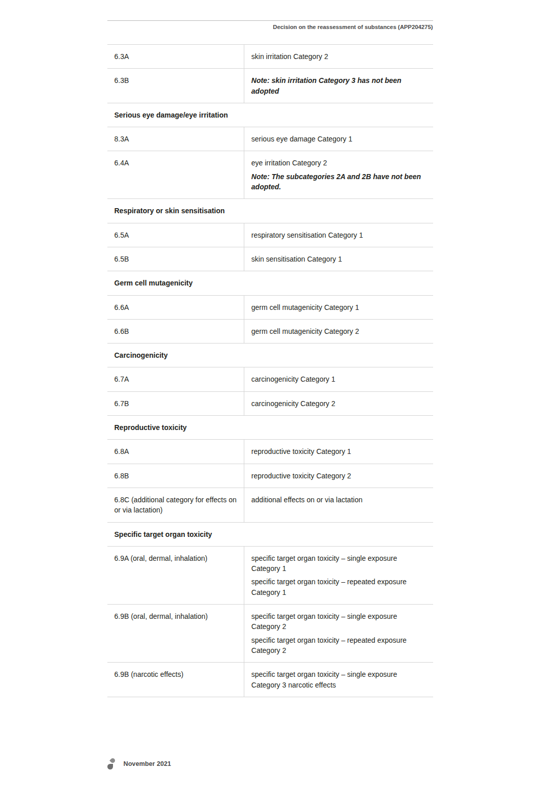Decision on the reassessment of substances (APP204275)
| 6.3A | skin irritation Category 2 |
| 6.3B | Note: skin irritation Category 3 has not been adopted |
| Serious eye damage/eye irritation |
| 8.3A | serious eye damage Category 1 |
| 6.4A | eye irritation Category 2 Note: The subcategories 2A and 2B have not been adopted. |
| Respiratory or skin sensitisation |
| 6.5A | respiratory sensitisation Category 1 |
| 6.5B | skin sensitisation Category 1 |
| Germ cell mutagenicity |
| 6.6A | germ cell mutagenicity Category 1 |
| 6.6B | germ cell mutagenicity Category 2 |
| Carcinogenicity |
| 6.7A | carcinogenicity Category 1 |
| 6.7B | carcinogenicity Category 2 |
| Reproductive toxicity |
| 6.8A | reproductive toxicity Category 1 |
| 6.8B | reproductive toxicity Category 2 |
| 6.8C (additional category for effects on or via lactation) | additional effects on or via lactation |
| Specific target organ toxicity |
| 6.9A (oral, dermal, inhalation) | specific target organ toxicity – single exposure Category 1 specific target organ toxicity – repeated exposure Category 1 |
| 6.9B (oral, dermal, inhalation) | specific target organ toxicity – single exposure Category 2 specific target organ toxicity – repeated exposure Category 2 |
| 6.9B (narcotic effects) | specific target organ toxicity – single exposure Category 3 narcotic effects |
November 2021